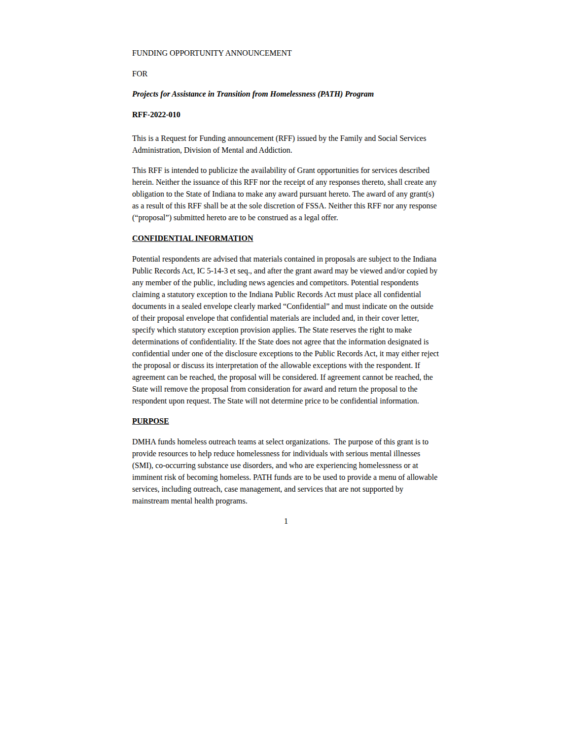FUNDING OPPORTUNITY ANNOUNCEMENT
FOR
Projects for Assistance in Transition from Homelessness (PATH) Program
RFF-2022-010
This is a Request for Funding announcement (RFF) issued by the Family and Social Services Administration, Division of Mental and Addiction.
This RFF is intended to publicize the availability of Grant opportunities for services described herein. Neither the issuance of this RFF nor the receipt of any responses thereto, shall create any obligation to the State of Indiana to make any award pursuant hereto. The award of any grant(s) as a result of this RFF shall be at the sole discretion of FSSA. Neither this RFF nor any response (“proposal”) submitted hereto are to be construed as a legal offer.
Confidential Information
Potential respondents are advised that materials contained in proposals are subject to the Indiana Public Records Act, IC 5-14-3 et seq., and after the grant award may be viewed and/or copied by any member of the public, including news agencies and competitors. Potential respondents claiming a statutory exception to the Indiana Public Records Act must place all confidential documents in a sealed envelope clearly marked “Confidential” and must indicate on the outside of their proposal envelope that confidential materials are included and, in their cover letter, specify which statutory exception provision applies. The State reserves the right to make determinations of confidentiality. If the State does not agree that the information designated is confidential under one of the disclosure exceptions to the Public Records Act, it may either reject the proposal or discuss its interpretation of the allowable exceptions with the respondent. If agreement can be reached, the proposal will be considered. If agreement cannot be reached, the State will remove the proposal from consideration for award and return the proposal to the respondent upon request. The State will not determine price to be confidential information.
Purpose
DMHA funds homeless outreach teams at select organizations. The purpose of this grant is to provide resources to help reduce homelessness for individuals with serious mental illnesses (SMI), co-occurring substance use disorders, and who are experiencing homelessness or at imminent risk of becoming homeless. PATH funds are to be used to provide a menu of allowable services, including outreach, case management, and services that are not supported by mainstream mental health programs.
1